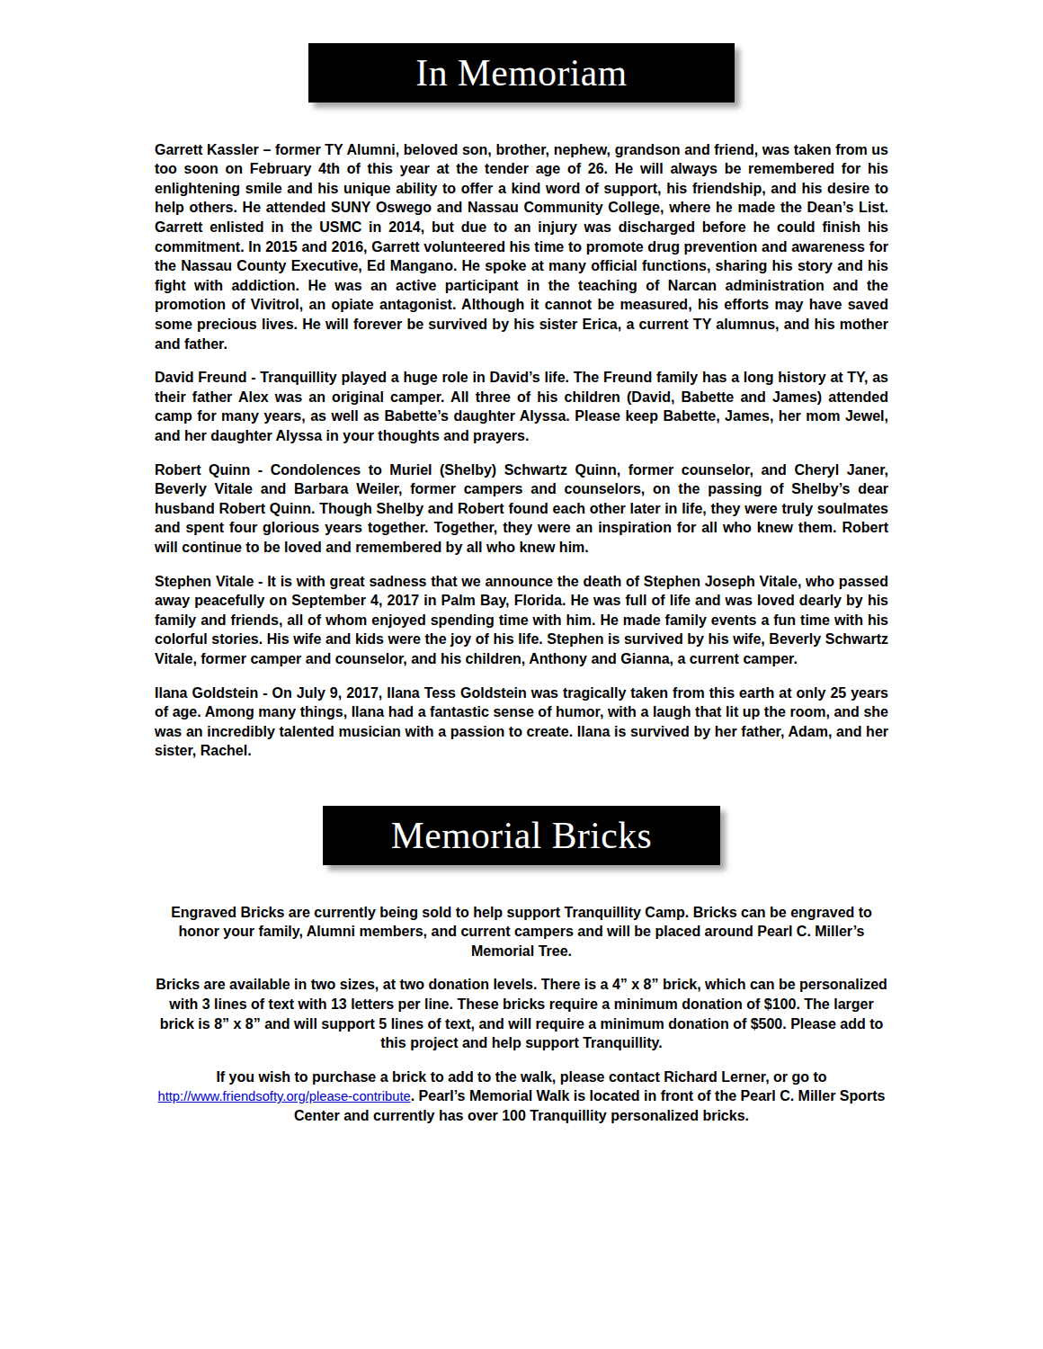In Memoriam
Garrett Kassler – former TY Alumni, beloved son, brother, nephew, grandson and friend, was taken from us too soon on February 4th of this year at the tender age of 26. He will always be remembered for his enlightening smile and his unique ability to offer a kind word of support, his friendship, and his desire to help others. He attended SUNY Oswego and Nassau Community College, where he made the Dean’s List. Garrett enlisted in the USMC in 2014, but due to an injury was discharged before he could finish his commitment. In 2015 and 2016, Garrett volunteered his time to promote drug prevention and awareness for the Nassau County Executive, Ed Mangano. He spoke at many official functions, sharing his story and his fight with addiction. He was an active participant in the teaching of Narcan administration and the promotion of Vivitrol, an opiate antagonist. Although it cannot be measured, his efforts may have saved some precious lives. He will forever be survived by his sister Erica, a current TY alumnus, and his mother and father.
David Freund - Tranquillity played a huge role in David’s life. The Freund family has a long history at TY, as their father Alex was an original camper. All three of his children (David, Babette and James) attended camp for many years, as well as Babette’s daughter Alyssa. Please keep Babette, James, her mom Jewel, and her daughter Alyssa in your thoughts and prayers.
Robert Quinn - Condolences to Muriel (Shelby) Schwartz Quinn, former counselor, and Cheryl Janer, Beverly Vitale and Barbara Weiler, former campers and counselors, on the passing of Shelby’s dear husband Robert Quinn. Though Shelby and Robert found each other later in life, they were truly soulmates and spent four glorious years together. Together, they were an inspiration for all who knew them. Robert will continue to be loved and remembered by all who knew him.
Stephen Vitale - It is with great sadness that we announce the death of Stephen Joseph Vitale, who passed away peacefully on September 4, 2017 in Palm Bay, Florida. He was full of life and was loved dearly by his family and friends, all of whom enjoyed spending time with him. He made family events a fun time with his colorful stories. His wife and kids were the joy of his life. Stephen is survived by his wife, Beverly Schwartz Vitale, former camper and counselor, and his children, Anthony and Gianna, a current camper.
Ilana Goldstein - On July 9, 2017, Ilana Tess Goldstein was tragically taken from this earth at only 25 years of age. Among many things, Ilana had a fantastic sense of humor, with a laugh that lit up the room, and she was an incredibly talented musician with a passion to create. Ilana is survived by her father, Adam, and her sister, Rachel.
Memorial Bricks
Engraved Bricks are currently being sold to help support Tranquillity Camp. Bricks can be engraved to honor your family, Alumni members, and current campers and will be placed around Pearl C. Miller’s Memorial Tree.
Bricks are available in two sizes, at two donation levels. There is a 4” x 8” brick, which can be personalized with 3 lines of text with 13 letters per line. These bricks require a minimum donation of $100. The larger brick is 8” x 8” and will support 5 lines of text, and will require a minimum donation of $500. Please add to this project and help support Tranquillity.
If you wish to purchase a brick to add to the walk, please contact Richard Lerner, or go to
http://www.friendsofty.org/please-contribute. Pearl’s Memorial Walk is located in front of the Pearl C. Miller Sports Center and currently has over 100 Tranquillity personalized bricks.